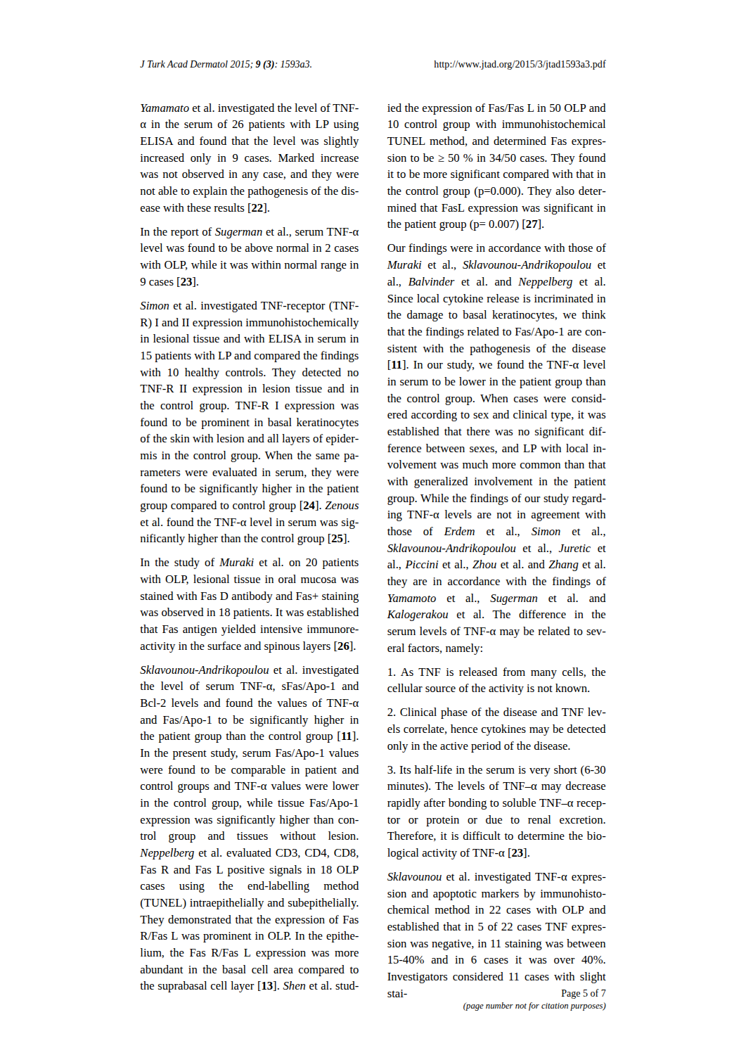J Turk Acad Dermatol 2015; 9 (3): 1593a3.
http://www.jtad.org/2015/3/jtad1593a3.pdf
Yamamato et al. investigated the level of TNF-α in the serum of 26 patients with LP using ELISA and found that the level was slightly increased only in 9 cases. Marked increase was not observed in any case, and they were not able to explain the pathogenesis of the disease with these results [22].
In the report of Sugerman et al., serum TNF-α level was found to be above normal in 2 cases with OLP, while it was within normal range in 9 cases [23].
Simon et al. investigated TNF-receptor (TNF-R) I and II expression immunohistochemically in lesional tissue and with ELISA in serum in 15 patients with LP and compared the findings with 10 healthy controls. They detected no TNF-R II expression in lesion tissue and in the control group. TNF-R I expression was found to be prominent in basal keratinocytes of the skin with lesion and all layers of epidermis in the control group. When the same parameters were evaluated in serum, they were found to be significantly higher in the patient group compared to control group [24]. Zenous et al. found the TNF-α level in serum was significantly higher than the control group [25].
In the study of Muraki et al. on 20 patients with OLP, lesional tissue in oral mucosa was stained with Fas D antibody and Fas+ staining was observed in 18 patients. It was established that Fas antigen yielded intensive immunoreactivity in the surface and spinous layers [26].
Sklavounou-Andrikopoulou et al. investigated the level of serum TNF-α, sFas/Apo-1 and Bcl-2 levels and found the values of TNF-α and Fas/Apo-1 to be significantly higher in the patient group than the control group [11]. In the present study, serum Fas/Apo-1 values were found to be comparable in patient and control groups and TNF-α values were lower in the control group, while tissue Fas/Apo-1 expression was significantly higher than control group and tissues without lesion. Neppelberg et al. evaluated CD3, CD4, CD8, Fas R and Fas L positive signals in 18 OLP cases using the end-labelling method (TUNEL) intraepithelially and subepithelially. They demonstrated that the expression of Fas R/Fas L was prominent in OLP. In the epithelium, the Fas R/Fas L expression was more abundant in the basal cell area compared to the suprabasal cell layer [13]. Shen et al. studied the expression of Fas/Fas L in 50 OLP and 10 control group with immunohistochemical TUNEL method, and determined Fas expression to be ≥ 50 % in 34/50 cases. They found it to be more significant compared with that in the control group (p=0.000). They also determined that FasL expression was significant in the patient group (p= 0.007) [27].
Our findings were in accordance with those of Muraki et al., Sklavounou-Andrikopoulou et al., Balvinder et al. and Neppelberg et al. Since local cytokine release is incriminated in the damage to basal keratinocytes, we think that the findings related to Fas/Apo-1 are consistent with the pathogenesis of the disease [11]. In our study, we found the TNF-α level in serum to be lower in the patient group than the control group. When cases were considered according to sex and clinical type, it was established that there was no significant difference between sexes, and LP with local involvement was much more common than that with generalized involvement in the patient group. While the findings of our study regarding TNF-α levels are not in agreement with those of Erdem et al., Simon et al., Sklavounou-Andrikopoulou et al., Juretic et al., Piccini et al., Zhou et al. and Zhang et al. they are in accordance with the findings of Yamamoto et al., Sugerman et al. and Kalogerakou et al. The difference in the serum levels of TNF-α may be related to several factors, namely:
1. As TNF is released from many cells, the cellular source of the activity is not known.
2. Clinical phase of the disease and TNF levels correlate, hence cytokines may be detected only in the active period of the disease.
3. Its half-life in the serum is very short (6-30 minutes). The levels of TNF–α may decrease rapidly after bonding to soluble TNF–α receptor or protein or due to renal excretion. Therefore, it is difficult to determine the biological activity of TNF-α [23].
Sklavounou et al. investigated TNF-α expression and apoptotic markers by immunohistochemical method in 22 cases with OLP and established that in 5 of 22 cases TNF expression was negative, in 11 staining was between 15-40% and in 6 cases it was over 40%. Investigators considered 11 cases with slight stai-
Page 5 of 7
(page number not for citation purposes)